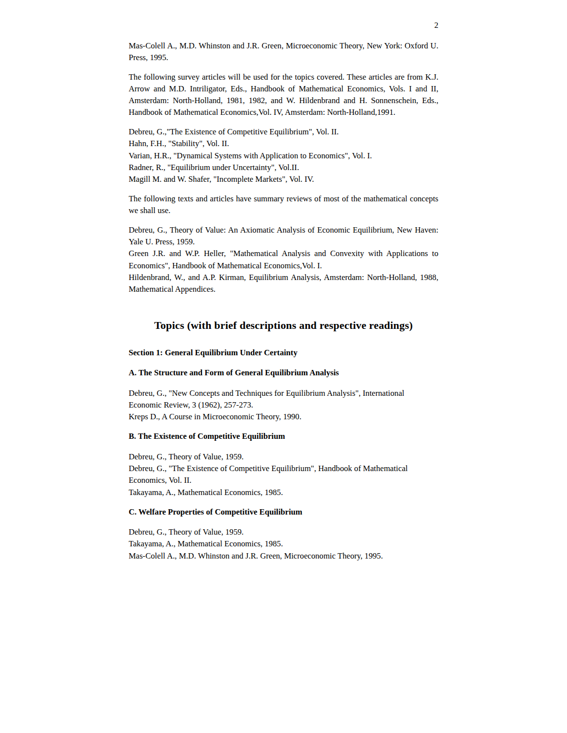2
Mas-Colell A., M.D. Whinston and J.R. Green, Microeconomic Theory, New York: Oxford U. Press, 1995.
The following survey articles will be used for the topics covered. These articles are from K.J. Arrow and M.D. Intriligator, Eds., Handbook of Mathematical Economics, Vols. I and II, Amsterdam: North-Holland, 1981, 1982, and W. Hildenbrand and H. Sonnenschein, Eds., Handbook of Mathematical Economics,Vol. IV, Amsterdam: North-Holland,1991.
Debreu, G.,"The Existence of Competitive Equilibrium", Vol. II.
Hahn, F.H., "Stability", Vol. II.
Varian, H.R., "Dynamical Systems with Application to Economics", Vol. I.
Radner, R., "Equilibrium under Uncertainty", Vol.II.
Magill M. and W. Shafer, "Incomplete Markets", Vol. IV.
The following texts and articles have summary reviews of most of the mathematical concepts we shall use.
Debreu, G., Theory of Value: An Axiomatic Analysis of Economic Equilibrium, New Haven: Yale U. Press, 1959.
Green J.R. and W.P. Heller, "Mathematical Analysis and Convexity with Applications to Economics", Handbook of Mathematical Economics,Vol. I.
Hildenbrand, W., and A.P. Kirman, Equilibrium Analysis, Amsterdam: North-Holland, 1988, Mathematical Appendices.
Topics (with brief descriptions and respective readings)
Section 1: General Equilibrium Under Certainty
A. The Structure and Form of General Equilibrium Analysis
Debreu, G., "New Concepts and Techniques for Equilibrium Analysis", International Economic Review, 3 (1962), 257-273.
Kreps D., A Course in Microeconomic Theory, 1990.
B. The Existence of Competitive Equilibrium
Debreu, G., Theory of Value, 1959.
Debreu, G., "The Existence of Competitive Equilibrium", Handbook of Mathematical Economics, Vol. II.
Takayama, A., Mathematical Economics, 1985.
C. Welfare Properties of Competitive Equilibrium
Debreu, G., Theory of Value, 1959.
Takayama, A., Mathematical Economics, 1985.
Mas-Colell A., M.D. Whinston and J.R. Green, Microeconomic Theory, 1995.